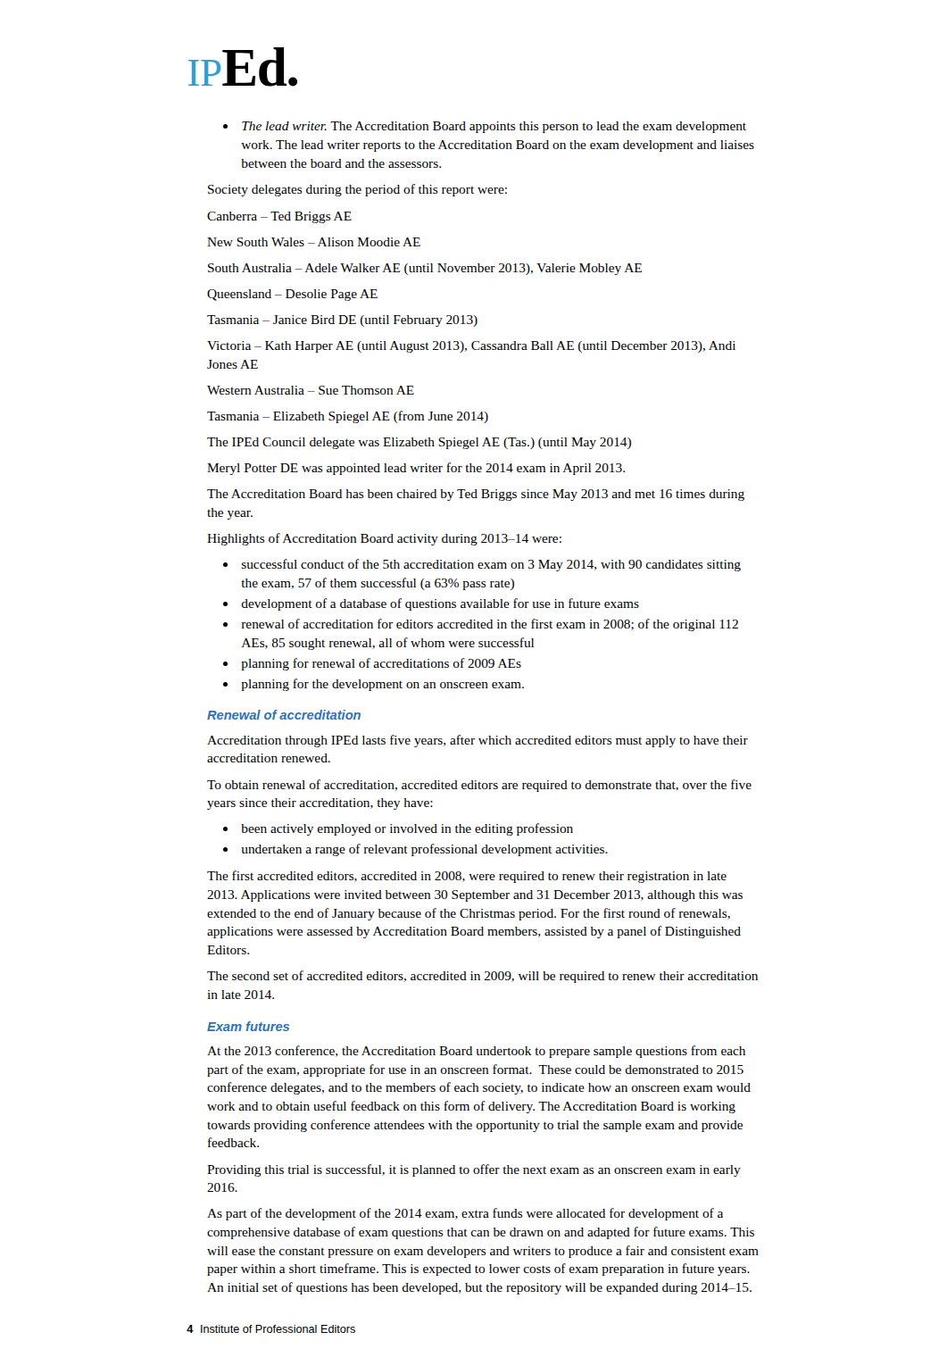IP Ed.
The lead writer. The Accreditation Board appoints this person to lead the exam development work. The lead writer reports to the Accreditation Board on the exam development and liaises between the board and the assessors.
Society delegates during the period of this report were:
Canberra – Ted Briggs AE
New South Wales – Alison Moodie AE
South Australia – Adele Walker AE (until November 2013), Valerie Mobley AE
Queensland – Desolie Page AE
Tasmania – Janice Bird DE (until February 2013)
Victoria – Kath Harper AE (until August 2013), Cassandra Ball AE (until December 2013), Andi Jones AE
Western Australia – Sue Thomson AE
Tasmania – Elizabeth Spiegel AE (from June 2014)
The IPEd Council delegate was Elizabeth Spiegel AE (Tas.) (until May 2014)
Meryl Potter DE was appointed lead writer for the 2014 exam in April 2013.
The Accreditation Board has been chaired by Ted Briggs since May 2013 and met 16 times during the year.
Highlights of Accreditation Board activity during 2013–14 were:
successful conduct of the 5th accreditation exam on 3 May 2014, with 90 candidates sitting the exam, 57 of them successful (a 63% pass rate)
development of a database of questions available for use in future exams
renewal of accreditation for editors accredited in the first exam in 2008; of the original 112 AEs, 85 sought renewal, all of whom were successful
planning for renewal of accreditations of 2009 AEs
planning for the development on an onscreen exam.
Renewal of accreditation
Accreditation through IPEd lasts five years, after which accredited editors must apply to have their accreditation renewed.
To obtain renewal of accreditation, accredited editors are required to demonstrate that, over the five years since their accreditation, they have:
been actively employed or involved in the editing profession
undertaken a range of relevant professional development activities.
The first accredited editors, accredited in 2008, were required to renew their registration in late 2013. Applications were invited between 30 September and 31 December 2013, although this was extended to the end of January because of the Christmas period. For the first round of renewals, applications were assessed by Accreditation Board members, assisted by a panel of Distinguished Editors.
The second set of accredited editors, accredited in 2009, will be required to renew their accreditation in late 2014.
Exam futures
At the 2013 conference, the Accreditation Board undertook to prepare sample questions from each part of the exam, appropriate for use in an onscreen format. These could be demonstrated to 2015 conference delegates, and to the members of each society, to indicate how an onscreen exam would work and to obtain useful feedback on this form of delivery. The Accreditation Board is working towards providing conference attendees with the opportunity to trial the sample exam and provide feedback.
Providing this trial is successful, it is planned to offer the next exam as an onscreen exam in early 2016.
As part of the development of the 2014 exam, extra funds were allocated for development of a comprehensive database of exam questions that can be drawn on and adapted for future exams. This will ease the constant pressure on exam developers and writers to produce a fair and consistent exam paper within a short timeframe. This is expected to lower costs of exam preparation in future years. An initial set of questions has been developed, but the repository will be expanded during 2014–15.
4 Institute of Professional Editors